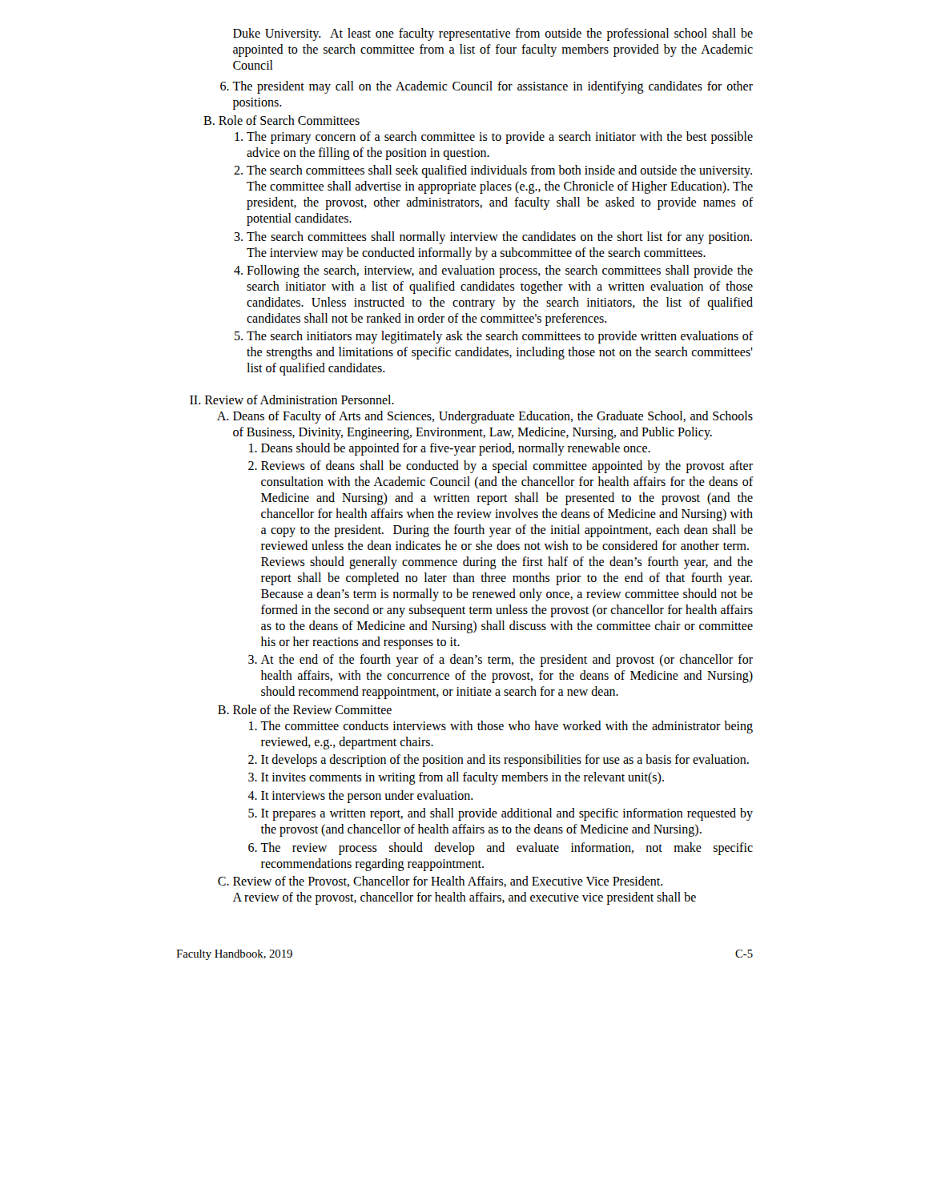Duke University. At least one faculty representative from outside the professional school shall be appointed to the search committee from a list of four faculty members provided by the Academic Council
The president may call on the Academic Council for assistance in identifying candidates for other positions.
Role of Search Committees
The primary concern of a search committee is to provide a search initiator with the best possible advice on the filling of the position in question.
The search committees shall seek qualified individuals from both inside and outside the university. The committee shall advertise in appropriate places (e.g., the Chronicle of Higher Education). The president, the provost, other administrators, and faculty shall be asked to provide names of potential candidates.
The search committees shall normally interview the candidates on the short list for any position. The interview may be conducted informally by a subcommittee of the search committees.
Following the search, interview, and evaluation process, the search committees shall provide the search initiator with a list of qualified candidates together with a written evaluation of those candidates. Unless instructed to the contrary by the search initiators, the list of qualified candidates shall not be ranked in order of the committee's preferences.
The search initiators may legitimately ask the search committees to provide written evaluations of the strengths and limitations of specific candidates, including those not on the search committees' list of qualified candidates.
Review of Administration Personnel.
Deans of Faculty of Arts and Sciences, Undergraduate Education, the Graduate School, and Schools of Business, Divinity, Engineering, Environment, Law, Medicine, Nursing, and Public Policy.
Deans should be appointed for a five-year period, normally renewable once.
Reviews of deans shall be conducted by a special committee appointed by the provost after consultation with the Academic Council (and the chancellor for health affairs for the deans of Medicine and Nursing) and a written report shall be presented to the provost (and the chancellor for health affairs when the review involves the deans of Medicine and Nursing) with a copy to the president. During the fourth year of the initial appointment, each dean shall be reviewed unless the dean indicates he or she does not wish to be considered for another term. Reviews should generally commence during the first half of the dean’s fourth year, and the report shall be completed no later than three months prior to the end of that fourth year. Because a dean’s term is normally to be renewed only once, a review committee should not be formed in the second or any subsequent term unless the provost (or chancellor for health affairs as to the deans of Medicine and Nursing) shall discuss with the committee chair or committee his or her reactions and responses to it.
At the end of the fourth year of a dean’s term, the president and provost (or chancellor for health affairs, with the concurrence of the provost, for the deans of Medicine and Nursing) should recommend reappointment, or initiate a search for a new dean.
Role of the Review Committee
The committee conducts interviews with those who have worked with the administrator being reviewed, e.g., department chairs.
It develops a description of the position and its responsibilities for use as a basis for evaluation.
It invites comments in writing from all faculty members in the relevant unit(s).
It interviews the person under evaluation.
It prepares a written report, and shall provide additional and specific information requested by the provost (and chancellor of health affairs as to the deans of Medicine and Nursing).
The review process should develop and evaluate information, not make specific recommendations regarding reappointment.
Review of the Provost, Chancellor for Health Affairs, and Executive Vice President.
A review of the provost, chancellor for health affairs, and executive vice president shall be
Faculty Handbook, 2019 C-5